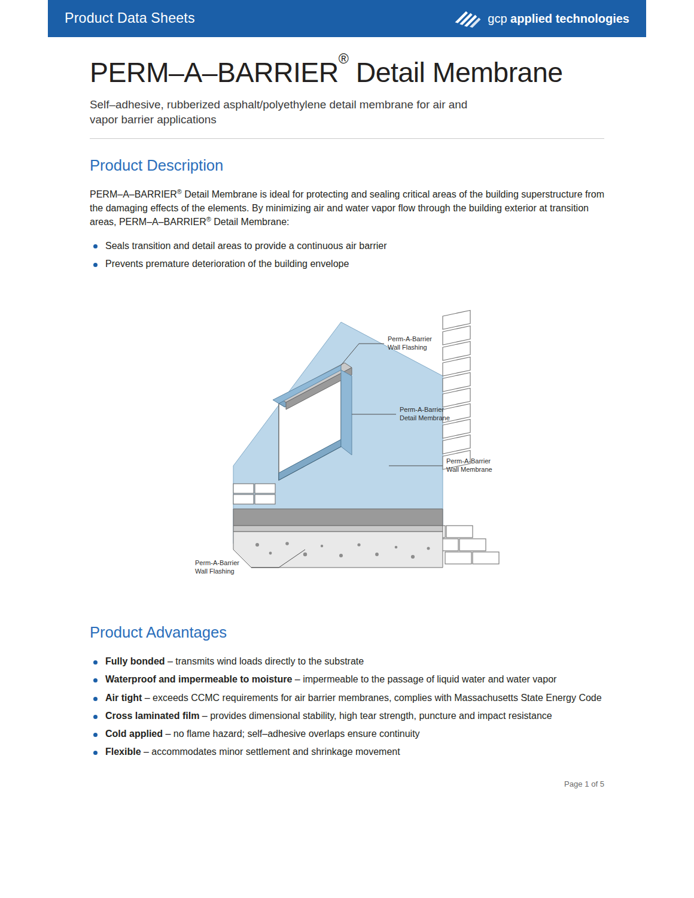Product Data Sheets
gcp applied technologies
PERM–A–BARRIER® Detail Membrane
Self–adhesive, rubberized asphalt/polyethylene detail membrane for air and vapor barrier applications
Product Description
PERM–A–BARRIER® Detail Membrane is ideal for protecting and sealing critical areas of the building superstructure from the damaging effects of the elements. By minimizing air and water vapor flow through the building exterior at transition areas, PERM–A–BARRIER® Detail Membrane:
Seals transition and detail areas to provide a continuous air barrier
Prevents premature deterioration of the building envelope
Wall assembly detail showing Perm-A-Barrier components Isometric cutaway of a masonry wall with a window opening. Labels point to Perm-A-Barrier Wall Flashing at the head and base of the wall, Perm-A-Barrier Detail Membrane at the window perimeter, and Perm-A-Barrier Wall Membrane across the wall face. Perm-A-Barrier Wall Flashing Perm-A-Barrier Detail Membrane Perm-A-Barrier Wall Membrane Perm-A-Barrier Wall Flashing
Product Advantages
Fully bonded – transmits wind loads directly to the substrate
Waterproof and impermeable to moisture – impermeable to the passage of liquid water and water vapor
Air tight – exceeds CCMC requirements for air barrier membranes, complies with Massachusetts State Energy Code
Cross laminated film – provides dimensional stability, high tear strength, puncture and impact resistance
Cold applied – no flame hazard; self–adhesive overlaps ensure continuity
Flexible – accommodates minor settlement and shrinkage movement
Page 1 of 5